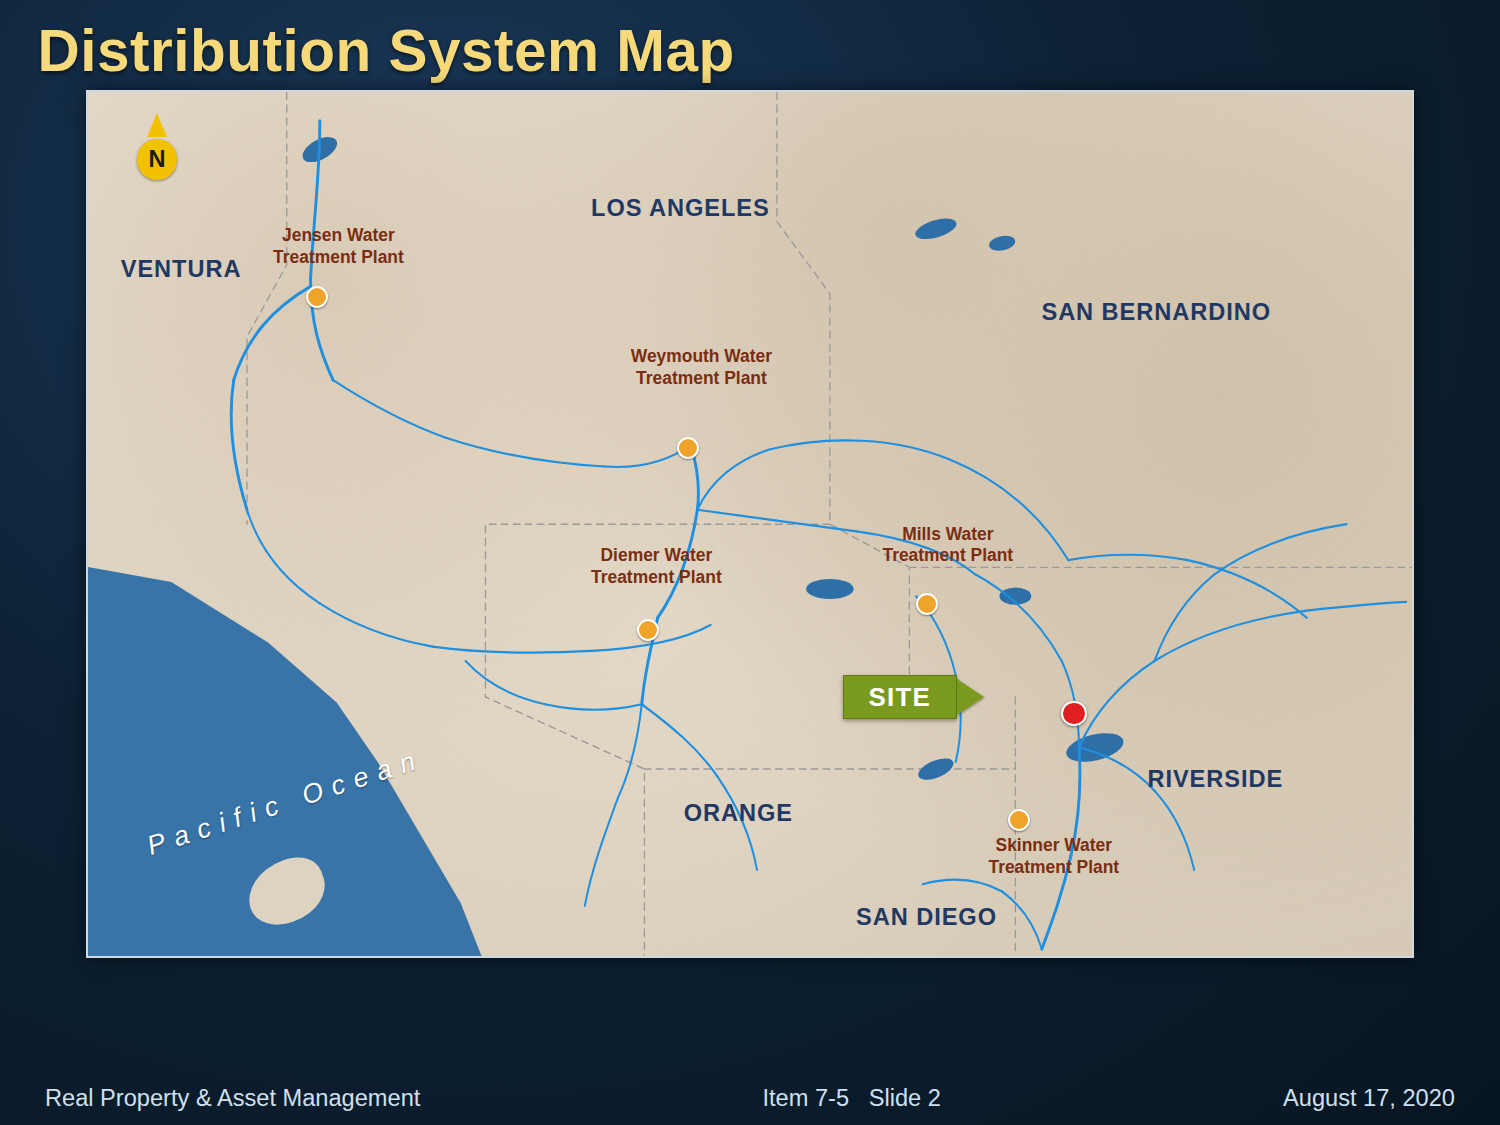Distribution System Map
Pacific Ocean
N
VENTURA
LOS ANGELES
SAN BERNARDINO
ORANGE
RIVERSIDE
SAN DIEGO
Jensen Water
Treatment Plant
Weymouth Water
Treatment Plant
Diemer Water
Treatment Plant
Mills Water
Treatment Plant
Skinner Water
Treatment Plant
SITE
Real Property & Asset Management
Item 7-5 Slide 2
August 17, 2020